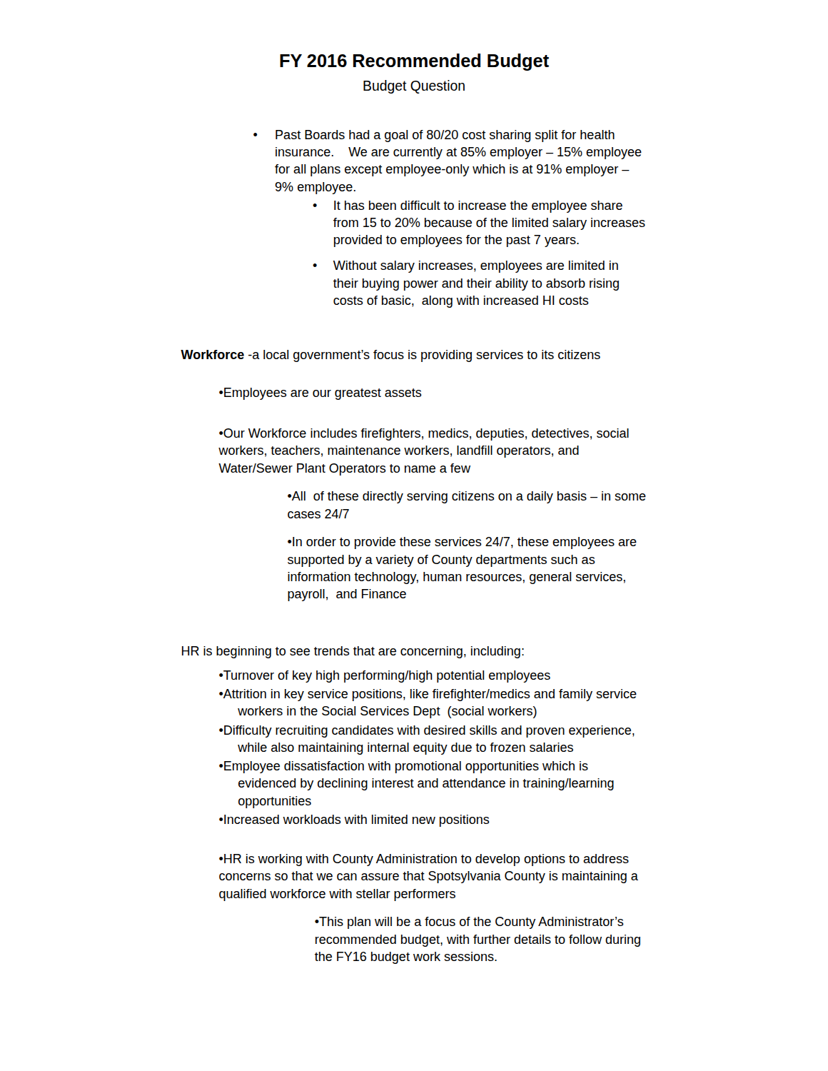FY 2016 Recommended Budget
Budget Question
Past Boards had a goal of 80/20 cost sharing split for health insurance. We are currently at 85% employer – 15% employee for all plans except employee-only which is at 91% employer – 9% employee.
It has been difficult to increase the employee share from 15 to 20% because of the limited salary increases provided to employees for the past 7 years.
Without salary increases, employees are limited in their buying power and their ability to absorb rising costs of basic, along with increased HI costs
Workforce -a local government’s focus is providing services to its citizens
•Employees are our greatest assets
•Our Workforce includes firefighters, medics, deputies, detectives, social workers, teachers, maintenance workers, landfill operators, and Water/Sewer Plant Operators to name a few
•All of these directly serving citizens on a daily basis – in some cases 24/7
•In order to provide these services 24/7, these employees are supported by a variety of County departments such as information technology, human resources, general services, payroll, and Finance
HR is beginning to see trends that are concerning, including:
•Turnover of key high performing/high potential employees
•Attrition in key service positions, like firefighter/medics and family service workers in the Social Services Dept (social workers)
•Difficulty recruiting candidates with desired skills and proven experience, while also maintaining internal equity due to frozen salaries
•Employee dissatisfaction with promotional opportunities which is evidenced by declining interest and attendance in training/learning opportunities
•Increased workloads with limited new positions
•HR is working with County Administration to develop options to address concerns so that we can assure that Spotsylvania County is maintaining a qualified workforce with stellar performers
•This plan will be a focus of the County Administrator’s recommended budget, with further details to follow during the FY16 budget work sessions.